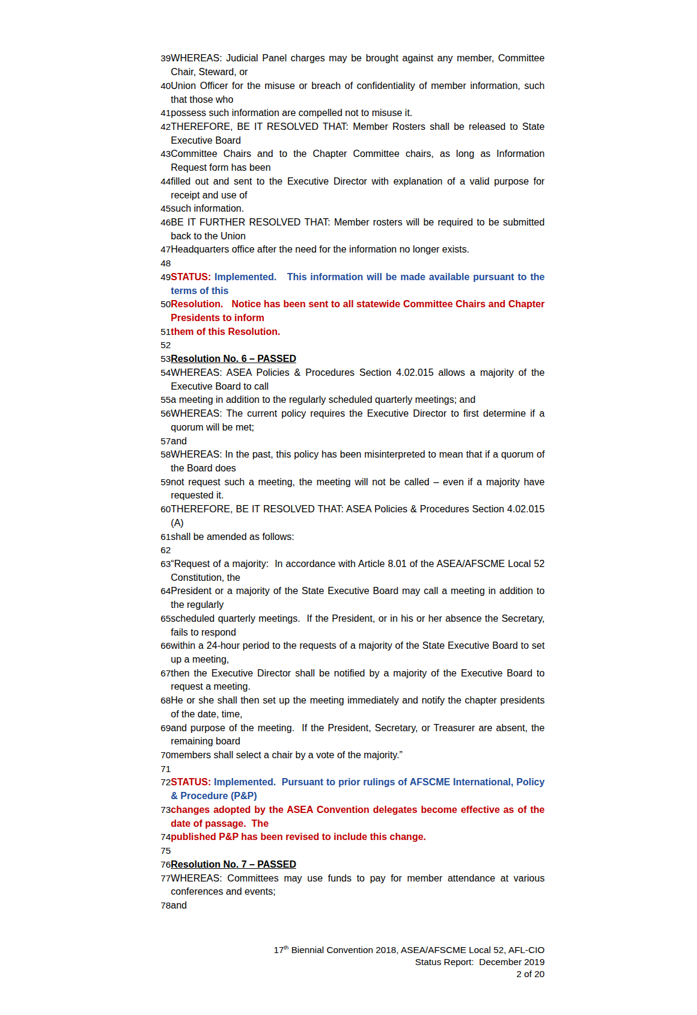| 39 | WHEREAS: Judicial Panel charges may be brought against any member, Committee Chair, Steward, or |
| 40 | Union Officer for the misuse or breach of confidentiality of member information, such that those who |
| 41 | possess such information are compelled not to misuse it. |
| 42 | THEREFORE, BE IT RESOLVED THAT: Member Rosters shall be released to State Executive Board |
| 43 | Committee Chairs and to the Chapter Committee chairs, as long as Information Request form has been |
| 44 | filled out and sent to the Executive Director with explanation of a valid purpose for receipt and use of |
| 45 | such information. |
| 46 | BE IT FURTHER RESOLVED THAT: Member rosters will be required to be submitted back to the Union |
| 47 | Headquarters office after the need for the information no longer exists. |
| 48 | |
| 49 | STATUS: Implemented. This information will be made available pursuant to the terms of this |
| 50 | Resolution. Notice has been sent to all statewide Committee Chairs and Chapter Presidents to inform |
| 51 | them of this Resolution. |
| 52 | |
| 53 | Resolution No. 6 – PASSED |
| 54 | WHEREAS: ASEA Policies & Procedures Section 4.02.015 allows a majority of the Executive Board to call |
| 55 | a meeting in addition to the regularly scheduled quarterly meetings; and |
| 56 | WHEREAS: The current policy requires the Executive Director to first determine if a quorum will be met; |
| 57 | and |
| 58 | WHEREAS: In the past, this policy has been misinterpreted to mean that if a quorum of the Board does |
| 59 | not request such a meeting, the meeting will not be called – even if a majority have requested it. |
| 60 | THEREFORE, BE IT RESOLVED THAT: ASEA Policies & Procedures Section 4.02.015 (A) |
| 61 | shall be amended as follows: |
| 62 | |
| 63 | “Request of a majority: In accordance with Article 8.01 of the ASEA/AFSCME Local 52 Constitution, the |
| 64 | President or a majority of the State Executive Board may call a meeting in addition to the regularly |
| 65 | scheduled quarterly meetings. If the President, or in his or her absence the Secretary, fails to respond |
| 66 | within a 24-hour period to the requests of a majority of the State Executive Board to set up a meeting, |
| 67 | then the Executive Director shall be notified by a majority of the Executive Board to request a meeting. |
| 68 | He or she shall then set up the meeting immediately and notify the chapter presidents of the date, time, |
| 69 | and purpose of the meeting. If the President, Secretary, or Treasurer are absent, the remaining board |
| 70 | members shall select a chair by a vote of the majority.” |
| 71 | |
| 72 | STATUS: Implemented. Pursuant to prior rulings of AFSCME International, Policy & Procedure (P&P) |
| 73 | changes adopted by the ASEA Convention delegates become effective as of the date of passage. The |
| 74 | published P&P has been revised to include this change. |
| 75 | |
| 76 | Resolution No. 7 – PASSED |
| 77 | WHEREAS: Committees may use funds to pay for member attendance at various conferences and events; |
| 78 | and |
17th Biennial Convention 2018, ASEA/AFSCME Local 52, AFL-CIO
Status Report: December 2019
2 of 20